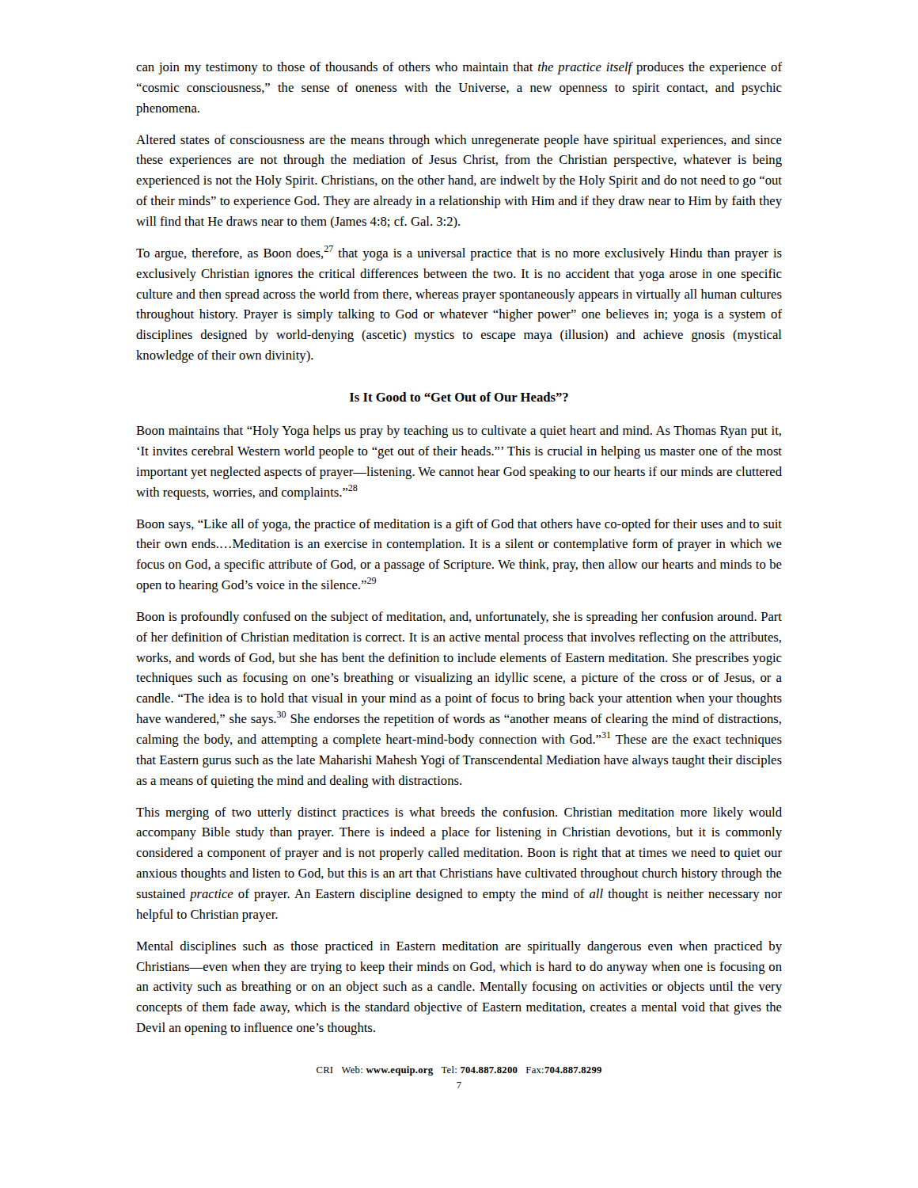can join my testimony to those of thousands of others who maintain that the practice itself produces the experience of “cosmic consciousness,” the sense of oneness with the Universe, a new openness to spirit contact, and psychic phenomena.
Altered states of consciousness are the means through which unregenerate people have spiritual experiences, and since these experiences are not through the mediation of Jesus Christ, from the Christian perspective, whatever is being experienced is not the Holy Spirit. Christians, on the other hand, are indwelt by the Holy Spirit and do not need to go “out of their minds” to experience God. They are already in a relationship with Him and if they draw near to Him by faith they will find that He draws near to them (James 4:8; cf. Gal. 3:2).
To argue, therefore, as Boon does,27 that yoga is a universal practice that is no more exclusively Hindu than prayer is exclusively Christian ignores the critical differences between the two. It is no accident that yoga arose in one specific culture and then spread across the world from there, whereas prayer spontaneously appears in virtually all human cultures throughout history. Prayer is simply talking to God or whatever “higher power” one believes in; yoga is a system of disciplines designed by world-denying (ascetic) mystics to escape maya (illusion) and achieve gnosis (mystical knowledge of their own divinity).
Is It Good to “Get Out of Our Heads”?
Boon maintains that “Holy Yoga helps us pray by teaching us to cultivate a quiet heart and mind. As Thomas Ryan put it, ‘It invites cerebral Western world people to “get out of their heads.”’ This is crucial in helping us master one of the most important yet neglected aspects of prayer—listening. We cannot hear God speaking to our hearts if our minds are cluttered with requests, worries, and complaints.”28
Boon says, “Like all of yoga, the practice of meditation is a gift of God that others have co-opted for their uses and to suit their own ends.…Meditation is an exercise in contemplation. It is a silent or contemplative form of prayer in which we focus on God, a specific attribute of God, or a passage of Scripture. We think, pray, then allow our hearts and minds to be open to hearing God’s voice in the silence.”29
Boon is profoundly confused on the subject of meditation, and, unfortunately, she is spreading her confusion around. Part of her definition of Christian meditation is correct. It is an active mental process that involves reflecting on the attributes, works, and words of God, but she has bent the definition to include elements of Eastern meditation. She prescribes yogic techniques such as focusing on one’s breathing or visualizing an idyllic scene, a picture of the cross or of Jesus, or a candle. “The idea is to hold that visual in your mind as a point of focus to bring back your attention when your thoughts have wandered,” she says.30 She endorses the repetition of words as “another means of clearing the mind of distractions, calming the body, and attempting a complete heart-mind-body connection with God.”31 These are the exact techniques that Eastern gurus such as the late Maharishi Mahesh Yogi of Transcendental Mediation have always taught their disciples as a means of quieting the mind and dealing with distractions.
This merging of two utterly distinct practices is what breeds the confusion. Christian meditation more likely would accompany Bible study than prayer. There is indeed a place for listening in Christian devotions, but it is commonly considered a component of prayer and is not properly called meditation. Boon is right that at times we need to quiet our anxious thoughts and listen to God, but this is an art that Christians have cultivated throughout church history through the sustained practice of prayer. An Eastern discipline designed to empty the mind of all thought is neither necessary nor helpful to Christian prayer.
Mental disciplines such as those practiced in Eastern meditation are spiritually dangerous even when practiced by Christians—even when they are trying to keep their minds on God, which is hard to do anyway when one is focusing on an activity such as breathing or on an object such as a candle. Mentally focusing on activities or objects until the very concepts of them fade away, which is the standard objective of Eastern meditation, creates a mental void that gives the Devil an opening to influence one’s thoughts.
CRI Web: www.equip.org Tel: 704.887.8200 Fax:704.887.8299
7